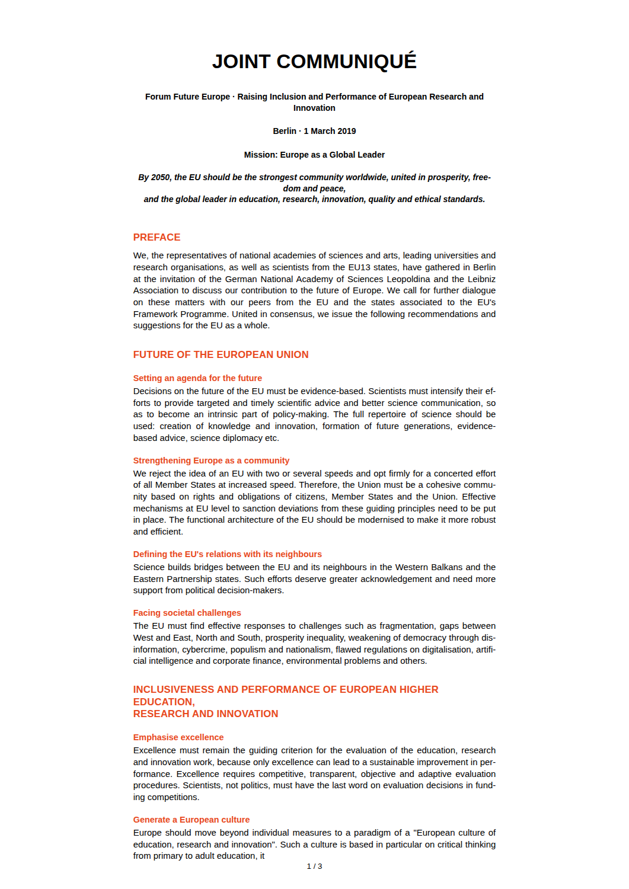JOINT COMMUNIQUÉ
Forum Future Europe · Raising Inclusion and Performance of European Research and Innovation
Berlin · 1 March 2019
Mission: Europe as a Global Leader
By 2050, the EU should be the strongest community worldwide, united in prosperity, freedom and peace,
and the global leader in education, research, innovation, quality and ethical standards.
PREFACE
We, the representatives of national academies of sciences and arts, leading universities and research organisations, as well as scientists from the EU13 states, have gathered in Berlin at the invitation of the German National Academy of Sciences Leopoldina and the Leibniz Association to discuss our contribution to the future of Europe. We call for further dialogue on these matters with our peers from the EU and the states associated to the EU's Framework Programme. United in consensus, we issue the following recommendations and suggestions for the EU as a whole.
FUTURE OF THE EUROPEAN UNION
Setting an agenda for the future
Decisions on the future of the EU must be evidence-based. Scientists must intensify their efforts to provide targeted and timely scientific advice and better science communication, so as to become an intrinsic part of policy-making. The full repertoire of science should be used: creation of knowledge and innovation, formation of future generations, evidence-based advice, science diplomacy etc.
Strengthening Europe as a community
We reject the idea of an EU with two or several speeds and opt firmly for a concerted effort of all Member States at increased speed. Therefore, the Union must be a cohesive community based on rights and obligations of citizens, Member States and the Union. Effective mechanisms at EU level to sanction deviations from these guiding principles need to be put in place. The functional architecture of the EU should be modernised to make it more robust and efficient.
Defining the EU's relations with its neighbours
Science builds bridges between the EU and its neighbours in the Western Balkans and the Eastern Partnership states. Such efforts deserve greater acknowledgement and need more support from political decision-makers.
Facing societal challenges
The EU must find effective responses to challenges such as fragmentation, gaps between West and East, North and South, prosperity inequality, weakening of democracy through disinformation, cybercrime, populism and nationalism, flawed regulations on digitalisation, artificial intelligence and corporate finance, environmental problems and others.
INCLUSIVENESS AND PERFORMANCE OF EUROPEAN HIGHER EDUCATION,
RESEARCH AND INNOVATION
Emphasise excellence
Excellence must remain the guiding criterion for the evaluation of the education, research and innovation work, because only excellence can lead to a sustainable improvement in performance. Excellence requires competitive, transparent, objective and adaptive evaluation procedures. Scientists, not politics, must have the last word on evaluation decisions in funding competitions.
Generate a European culture
Europe should move beyond individual measures to a paradigm of a "European culture of education, research and innovation". Such a culture is based in particular on critical thinking from primary to adult education, it
1 / 3